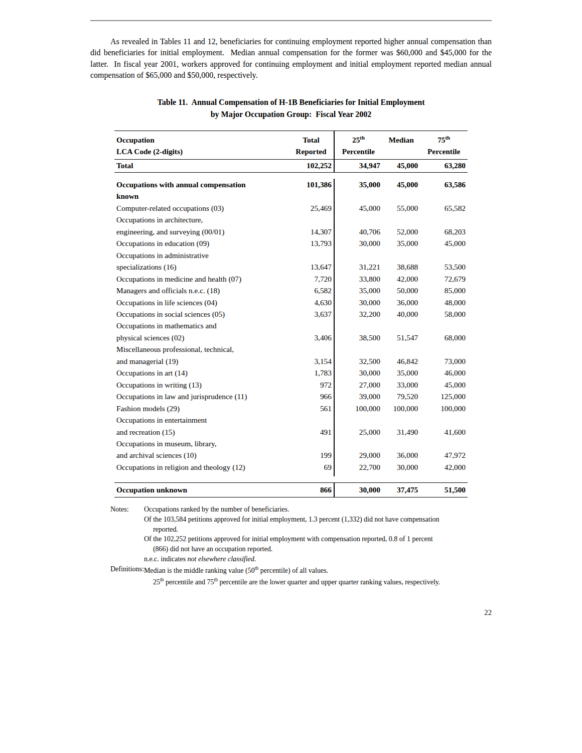As revealed in Tables 11 and 12, beneficiaries for continuing employment reported higher annual compensation than did beneficiaries for initial employment. Median annual compensation for the former was $60,000 and $45,000 for the latter. In fiscal year 2001, workers approved for continuing employment and initial employment reported median annual compensation of $65,000 and $50,000, respectively.
Table 11. Annual Compensation of H-1B Beneficiaries for Initial Employment
by Major Occupation Group: Fiscal Year 2002
| Occupation | Total | 25 th | Median | 75 th |
| --- | --- | --- | --- | --- |
| LCA Code (2-digits) | Reported | Percentile | | Percentile |
| Total | 102,252 | 34,947 | 45,000 | 63,280 |
| Occupations with annual compensation | 101,386 | 35,000 | 45,000 | 63,586 |
| known | | | | |
| Computer-related occupations (03) | 25,469 | 45,000 | 55,000 | 65,582 |
| Occupations in architecture, | | | | |
| engineering, and surveying (00/01) | 14,307 | 40,706 | 52,000 | 68,203 |
| Occupations in education (09) | 13,793 | 30,000 | 35,000 | 45,000 |
| Occupations in administrative | | | | |
| specializations (16) | 13,647 | 31,221 | 38,688 | 53,500 |
| Occupations in medicine and health (07) | 7,720 | 33,800 | 42,000 | 72,679 |
| Managers and officials n.e.c. (18) | 6,582 | 35,000 | 50,000 | 85,000 |
| Occupations in life sciences (04) | 4,630 | 30,000 | 36,000 | 48,000 |
| Occupations in social sciences (05) | 3,637 | 32,200 | 40,000 | 58,000 |
| Occupations in mathematics and | | | | |
| physical sciences (02) | 3,406 | 38,500 | 51,547 | 68,000 |
| Miscellaneous professional, technical, | | | | |
| and managerial (19) | 3,154 | 32,500 | 46,842 | 73,000 |
| Occupations in art (14) | 1,783 | 30,000 | 35,000 | 46,000 |
| Occupations in writing (13) | 972 | 27,000 | 33,000 | 45,000 |
| Occupations in law and jurisprudence (11) | 966 | 39,000 | 79,520 | 125,000 |
| Fashion models (29) | 561 | 100,000 | 100,000 | 100,000 |
| Occupations in entertainment | | | | |
| and recreation (15) | 491 | 25,000 | 31,490 | 41,600 |
| Occupations in museum, library, | | | | |
| and archival sciences (10) | 199 | 29,000 | 36,000 | 47,972 |
| Occupations in religion and theology (12) | 69 | 22,700 | 30,000 | 42,000 |
| Occupation unknown | 866 | 30,000 | 37,475 | 51,500 |
| Notes: | Occupations ranked by the number of beneficiaries. Of the 103,584 petitions approved for initial employment, 1.3 percent (1,332) did not have compensation reported. Of the 102,252 petitions approved for initial employment with compensation reported, 0.8 of 1 percent (866) did not have an occupation reported. n.e.c. indicates not elsewhere classified . |
| Definitions: | Median is the middle ranking value (50 th percentile) of all values. 25 th percentile and 75 th percentile are the lower quarter and upper quarter ranking values, respectively. |
22